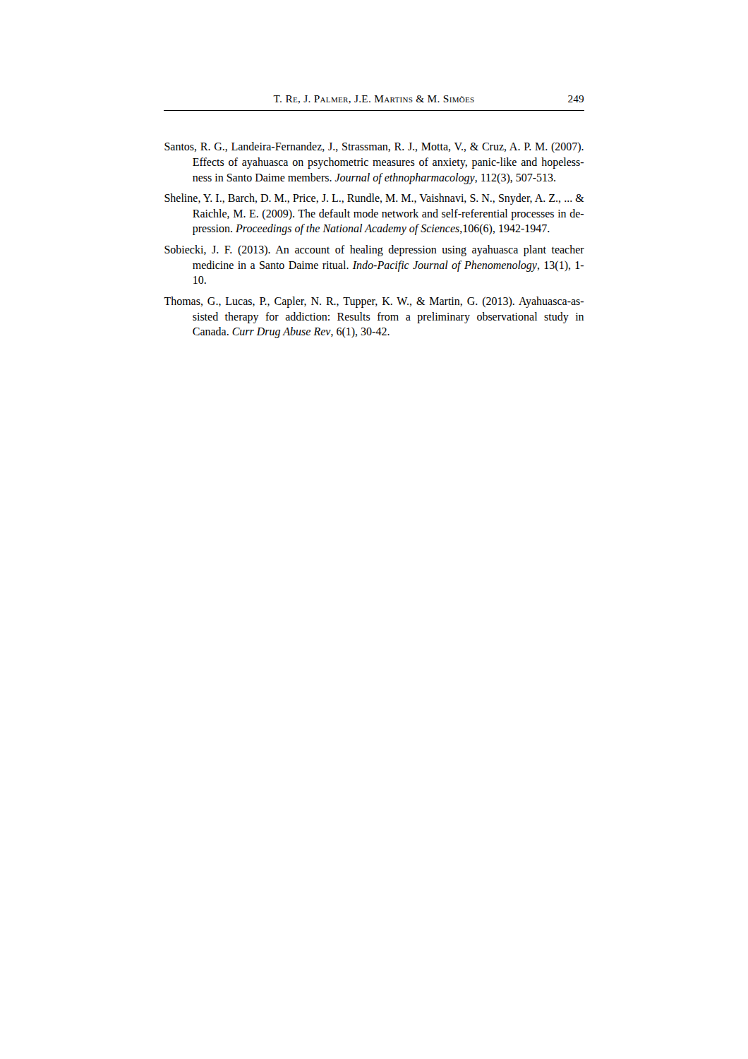T. Re, J. Palmer, J.E. Martins & M. Simões 249
Santos, R. G., Landeira-Fernandez, J., Strassman, R. J., Motta, V., & Cruz, A. P. M. (2007). Effects of ayahuasca on psychometric measures of anxiety, panic-like and hopelessness in Santo Daime members. Journal of ethnopharmacology, 112(3), 507-513.
Sheline, Y. I., Barch, D. M., Price, J. L., Rundle, M. M., Vaishnavi, S. N., Snyder, A. Z., ... & Raichle, M. E. (2009). The default mode network and self-referential processes in depression. Proceedings of the National Academy of Sciences,106(6), 1942-1947.
Sobiecki, J. F. (2013). An account of healing depression using ayahuasca plant teacher medicine in a Santo Daime ritual. Indo-Pacific Journal of Phenomenology, 13(1), 1-10.
Thomas, G., Lucas, P., Capler, N. R., Tupper, K. W., & Martin, G. (2013). Ayahuasca-assisted therapy for addiction: Results from a preliminary observational study in Canada. Curr Drug Abuse Rev, 6(1), 30-42.